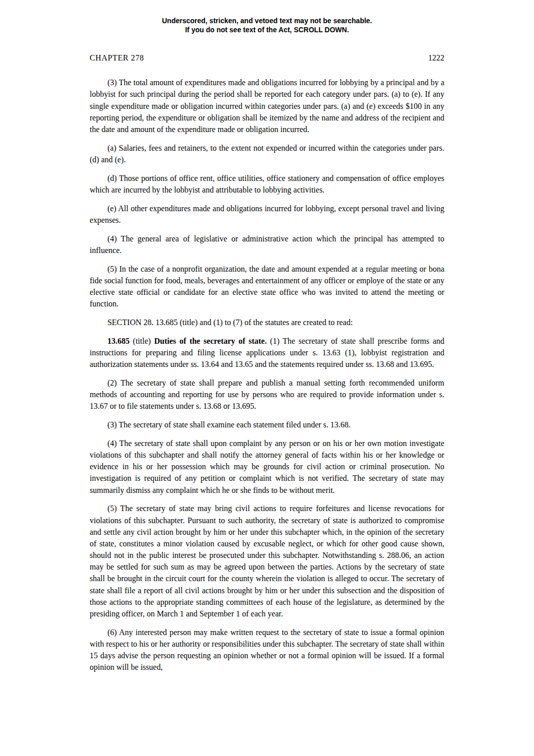Underscored, stricken, and vetoed text may not be searchable.
If you do not see text of the Act, SCROLL DOWN.
CHAPTER 278
1222
(3) The total amount of expenditures made and obligations incurred for lobbying by a principal and by a lobbyist for such principal during the period shall be reported for each category under pars. (a) to (e). If any single expenditure made or obligation incurred within categories under pars. (a) and (e) exceeds $100 in any reporting period, the expenditure or obligation shall be itemized by the name and address of the recipient and the date and amount of the expenditure made or obligation incurred.
(a) Salaries, fees and retainers, to the extent not expended or incurred within the categories under pars. (d) and (e).
(d) Those portions of office rent, office utilities, office stationery and compensation of office employes which are incurred by the lobbyist and attributable to lobbying activities.
(e) All other expenditures made and obligations incurred for lobbying, except personal travel and living expenses.
(4) The general area of legislative or administrative action which the principal has attempted to influence.
(5) In the case of a nonprofit organization, the date and amount expended at a regular meeting or bona fide social function for food, meals, beverages and entertainment of any officer or employe of the state or any elective state official or candidate for an elective state office who was invited to attend the meeting or function.
SECTION 28. 13.685 (title) and (1) to (7) of the statutes are created to read:
13.685 (title) Duties of the secretary of state. (1) The secretary of state shall prescribe forms and instructions for preparing and filing license applications under s. 13.63 (1), lobbyist registration and authorization statements under ss. 13.64 and 13.65 and the statements required under ss. 13.68 and 13.695.
(2) The secretary of state shall prepare and publish a manual setting forth recommended uniform methods of accounting and reporting for use by persons who are required to provide information under s. 13.67 or to file statements under s. 13.68 or 13.695.
(3) The secretary of state shall examine each statement filed under s. 13.68.
(4) The secretary of state shall upon complaint by any person or on his or her own motion investigate violations of this subchapter and shall notify the attorney general of facts within his or her knowledge or evidence in his or her possession which may be grounds for civil action or criminal prosecution. No investigation is required of any petition or complaint which is not verified. The secretary of state may summarily dismiss any complaint which he or she finds to be without merit.
(5) The secretary of state may bring civil actions to require forfeitures and license revocations for violations of this subchapter. Pursuant to such authority, the secretary of state is authorized to compromise and settle any civil action brought by him or her under this subchapter which, in the opinion of the secretary of state, constitutes a minor violation caused by excusable neglect, or which for other good cause shown, should not in the public interest be prosecuted under this subchapter. Notwithstanding s. 288.06, an action may be settled for such sum as may be agreed upon between the parties. Actions by the secretary of state shall be brought in the circuit court for the county wherein the violation is alleged to occur. The secretary of state shall file a report of all civil actions brought by him or her under this subsection and the disposition of those actions to the appropriate standing committees of each house of the legislature, as determined by the presiding officer, on March 1 and September 1 of each year.
(6) Any interested person may make written request to the secretary of state to issue a formal opinion with respect to his or her authority or responsibilities under this subchapter. The secretary of state shall within 15 days advise the person requesting an opinion whether or not a formal opinion will be issued. If a formal opinion will be issued,